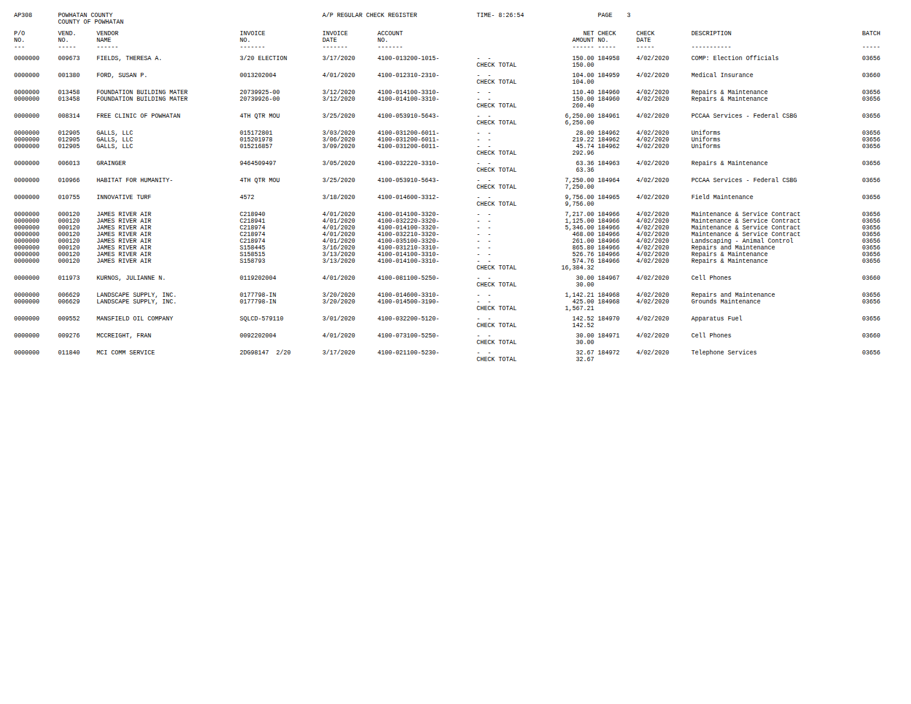| AP308 | POWHATAN COUNTY COUNTY OF POWHATAN | A/P REGULAR CHECK REGISTER | TIME- 8:26:54 | PAGE 3 | | | |
| P/O NO. | VEND. NO. | VENDOR NAME | INVOICE NO. | INVOICE DATE | ACCOUNT NO. | | NET AMOUNT | CHECK NO. | CHECK DATE | DESCRIPTION | BATCH |
| --- | ----- | ------ | ------- | ------- | ------- | | ------ | ----- | ----- | ----------- | ----- |
| 0000000 | 009673 | FIELDS, THERESA A. | 3/20 ELECTION | 3/17/2020 | 4100-013200-1015- | - - | 150.00 | 184958 | 4/02/2020 | COMP: Election Officials | 03656 |
| | | | | | | CHECK TOTAL | 150.00 | | | | |
| 0000000 | 001380 | FORD, SUSAN P. | 0013202004 | 4/01/2020 | 4100-012310-2310- | - - | 104.00 | 184959 | 4/02/2020 | Medical Insurance | 03660 |
| | | | | | | CHECK TOTAL | 104.00 | | | | |
| 0000000 | 013458 | FOUNDATION BUILDING MATER | 20739925-00 | 3/12/2020 | 4100-014100-3310- | - - | 110.40 | 184960 | 4/02/2020 | Repairs & Maintenance | 03656 |
| 0000000 | 013458 | FOUNDATION BUILDING MATER | 20739926-00 | 3/12/2020 | 4100-014100-3310- | - - | 150.00 | 184960 | 4/02/2020 | Repairs & Maintenance | 03656 |
| | | | | | | CHECK TOTAL | 260.40 | | | | |
| 0000000 | 008314 | FREE CLINIC OF POWHATAN | 4TH QTR MOU | 3/25/2020 | 4100-053910-5643- | - - | 6,250.00 | 184961 | 4/02/2020 | PCCAA Services - Federal CSBG | 03656 |
| | | | | | | CHECK TOTAL | 6,250.00 | | | | |
| 0000000 | 012905 | GALLS, LLC | 015172801 | 3/03/2020 | 4100-031200-6011- | - - | 28.00 | 184962 | 4/02/2020 | Uniforms | 03656 |
| 0000000 | 012905 | GALLS, LLC | 015201978 | 3/06/2020 | 4100-031200-6011- | - - | 219.22 | 184962 | 4/02/2020 | Uniforms | 03656 |
| 0000000 | 012905 | GALLS, LLC | 015216857 | 3/09/2020 | 4100-031200-6011- | - - | 45.74 | 184962 | 4/02/2020 | Uniforms | 03656 |
| | | | | | | CHECK TOTAL | 292.96 | | | | |
| 0000000 | 006013 | GRAINGER | 9464509497 | 3/05/2020 | 4100-032220-3310- | - - | 63.36 | 184963 | 4/02/2020 | Repairs & Maintenance | 03656 |
| | | | | | | CHECK TOTAL | 63.36 | | | | |
| 0000000 | 010966 | HABITAT FOR HUMANITY- | 4TH QTR MOU | 3/25/2020 | 4100-053910-5643- | - - | 7,250.00 | 184964 | 4/02/2020 | PCCAA Services - Federal CSBG | 03656 |
| | | | | | | CHECK TOTAL | 7,250.00 | | | | |
| 0000000 | 010755 | INNOVATIVE TURF | 4572 | 3/18/2020 | 4100-014600-3312- | - - | 9,756.00 | 184965 | 4/02/2020 | Field Maintenance | 03656 |
| | | | | | | CHECK TOTAL | 9,756.00 | | | | |
| 0000000 | 000120 | JAMES RIVER AIR | C218940 | 4/01/2020 | 4100-014100-3320- | - - | 7,217.00 | 184966 | 4/02/2020 | Maintenance & Service Contract | 03656 |
| 0000000 | 000120 | JAMES RIVER AIR | C218941 | 4/01/2020 | 4100-032220-3320- | - - | 1,125.00 | 184966 | 4/02/2020 | Maintenance & Service Contract | 03656 |
| 0000000 | 000120 | JAMES RIVER AIR | C218974 | 4/01/2020 | 4100-014100-3320- | - - | 5,346.00 | 184966 | 4/02/2020 | Maintenance & Service Contract | 03656 |
| 0000000 | 000120 | JAMES RIVER AIR | C218974 | 4/01/2020 | 4100-032210-3320- | - - | 468.00 | 184966 | 4/02/2020 | Maintenance & Service Contract | 03656 |
| 0000000 | 000120 | JAMES RIVER AIR | C218974 | 4/01/2020 | 4100-035100-3320- | - - | 261.00 | 184966 | 4/02/2020 | Landscaping - Animal Control | 03656 |
| 0000000 | 000120 | JAMES RIVER AIR | S158445 | 3/16/2020 | 4100-031210-3310- | - - | 865.80 | 184966 | 4/02/2020 | Repairs and Maintenance | 03656 |
| 0000000 | 000120 | JAMES RIVER AIR | S158515 | 3/13/2020 | 4100-014100-3310- | - - | 526.76 | 184966 | 4/02/2020 | Repairs & Maintenance | 03656 |
| 0000000 | 000120 | JAMES RIVER AIR | S158793 | 3/13/2020 | 4100-014100-3310- | - - | 574.76 | 184966 | 4/02/2020 | Repairs & Maintenance | 03656 |
| | | | | | | CHECK TOTAL | 16,384.32 | | | | |
| 0000000 | 011973 | KURNOS, JULIANNE N. | 0119202004 | 4/01/2020 | 4100-081100-5250- | - - | 30.00 | 184967 | 4/02/2020 | Cell Phones | 03660 |
| | | | | | | CHECK TOTAL | 30.00 | | | | |
| 0000000 | 006629 | LANDSCAPE SUPPLY, INC. | 0177798-IN | 3/20/2020 | 4100-014600-3310- | - - | 1,142.21 | 184968 | 4/02/2020 | Repairs and Maintenance | 03656 |
| 0000000 | 006629 | LANDSCAPE SUPPLY, INC. | 0177798-IN | 3/20/2020 | 4100-014500-3190- | - - | 425.00 | 184968 | 4/02/2020 | Grounds Maintenance | 03656 |
| | | | | | | CHECK TOTAL | 1,567.21 | | | | |
| 0000000 | 009552 | MANSFIELD OIL COMPANY | SQLCD-579110 | 3/01/2020 | 4100-032200-5120- | - - | 142.52 | 184970 | 4/02/2020 | Apparatus Fuel | 03656 |
| | | | | | | CHECK TOTAL | 142.52 | | | | |
| 0000000 | 009276 | MCCREIGHT, FRAN | 0092202004 | 4/01/2020 | 4100-073100-5250- | - - | 30.00 | 184971 | 4/02/2020 | Cell Phones | 03660 |
| | | | | | | CHECK TOTAL | 30.00 | | | | |
| 0000000 | 011840 | MCI COMM SERVICE | 2DG98147 2/20 | 3/17/2020 | 4100-021100-5230- | - - | 32.67 | 184972 | 4/02/2020 | Telephone Services | 03656 |
| | | | | | | CHECK TOTAL | 32.67 | | | | |